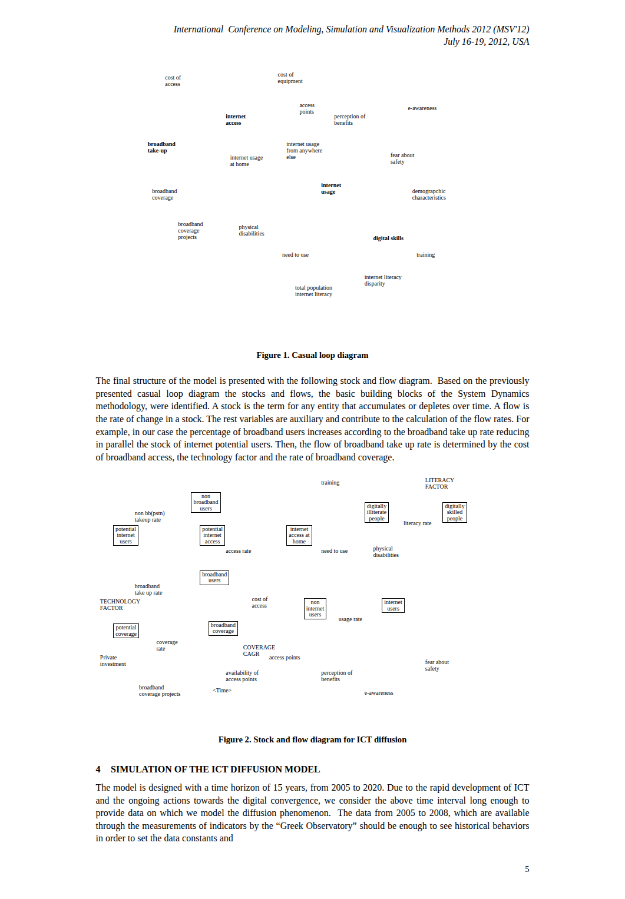International Conference on Modeling, Simulation and Visualization Methods 2012 (MSV'12)
July 16-19, 2012, USA
cost of
access cost of
equipment internet
access access
points perception of
benefits e-awareness broadband
take-up internet usage
at home internet usage
from anywhere
else fear about
safety broadband
coverage internet
usage demograpchic
characteristics broadband
coverage
projects physical
disabilities digital skills need to use training internet literacy
disparity total population
internet literacy
Figure 1. Casual loop diagram
The final structure of the model is presented with the following stock and flow diagram. Based on the previously presented casual loop diagram the stocks and flows, the basic building blocks of the System Dynamics methodology, were identified. A stock is the term for any entity that accumulates or depletes over time. A flow is the rate of change in a stock. The rest variables are auxiliary and contribute to the calculation of the flow rates. For example, in our case the percentage of broadband users increases according to the broadband take up rate reducing in parallel the stock of internet potential users. Then, the flow of broadband take up rate is determined by the cost of broadband access, the technology factor and the rate of broadband coverage.
training LITERACY
FACTOR
non
broadband
users
non bb(pstn)
takeup rate
digitally
illiterate
people
literacy rate
digitally
skilled
people
potential
internet
users
potential
internet
access
access rate
internet
access at
home
need to use physical
disabilities
broadband
users
broadband
take up rate TECHNOLOGY
FACTOR cost of
access
non
internet
users
usage rate
internet
users
potential
coverage
coverage
rate
broadband
coverage
COVERAGE
CAGR Private
investment access points availability of
access points perception of
benefits fear about
safety broadband
coverage projects <Time> e-awareness
Figure 2. Stock and flow diagram for ICT diffusion
4 SIMULATION OF THE ICT DIFFUSION MODEL
The model is designed with a time horizon of 15 years, from 2005 to 2020. Due to the rapid development of ICT and the ongoing actions towards the digital convergence, we consider the above time interval long enough to provide data on which we model the diffusion phenomenon. The data from 2005 to 2008, which are available through the measurements of indicators by the “Greek Observatory” should be enough to see historical behaviors in order to set the data constants and
5